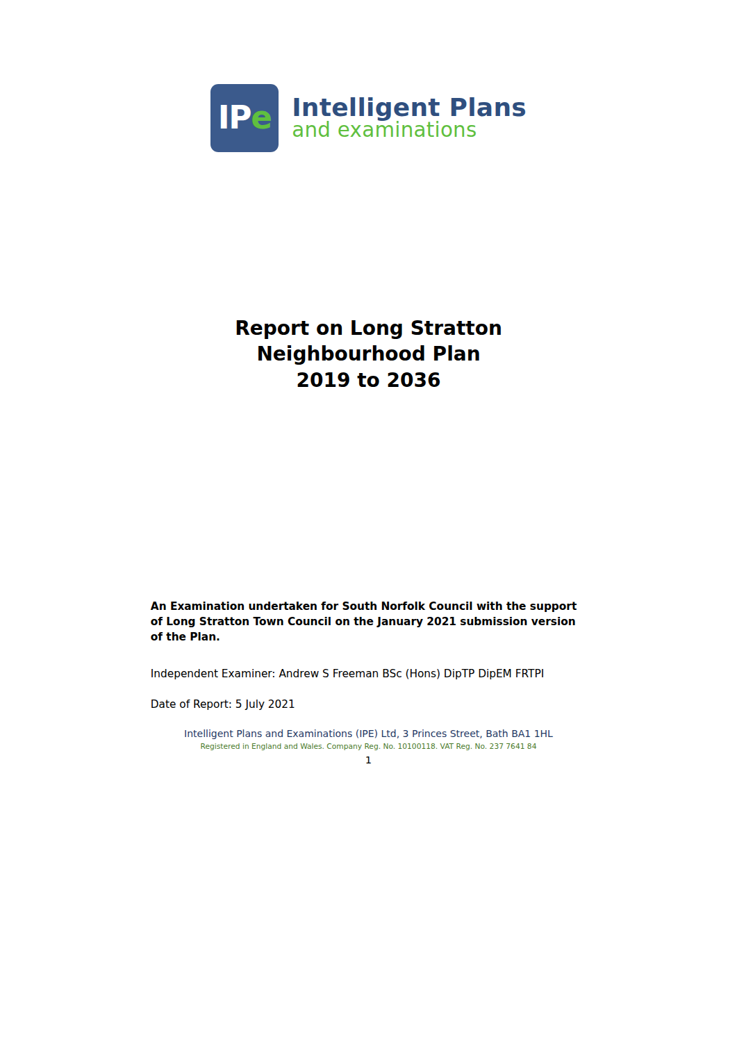IP e
Intelligent Plans
and examinations
Report on Long Stratton
Neighbourhood Plan
2019 to 2036
An Examination undertaken for South Norfolk Council with the support of Long Stratton Town Council on the January 2021 submission version of the Plan.
Independent Examiner: Andrew S Freeman BSc (Hons) DipTP DipEM FRTPI
Date of Report: 5 July 2021
Intelligent Plans and Examinations (IPE) Ltd, 3 Princes Street, Bath BA1 1HL
Registered in England and Wales. Company Reg. No. 10100118. VAT Reg. No. 237 7641 84
1